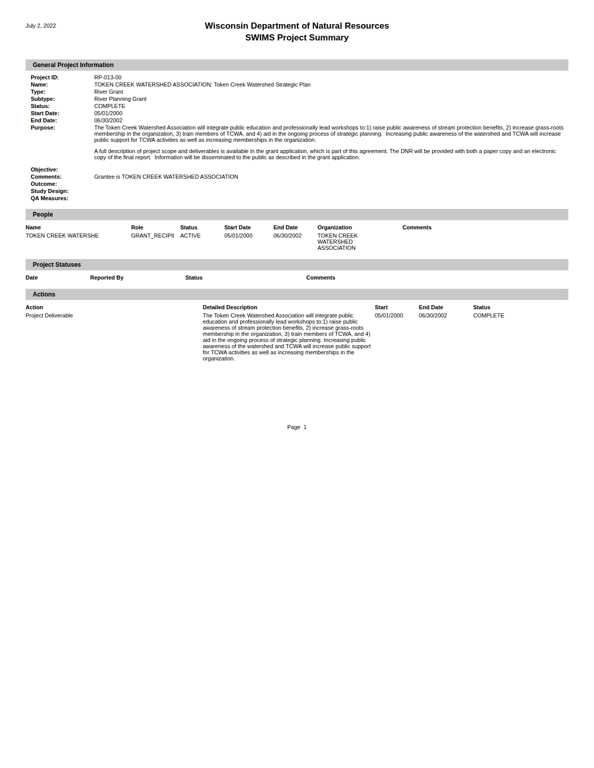July 2, 2022
Wisconsin Department of Natural Resources
SWIMS Project Summary
General Project Information
| Project ID: | RP-013-00 |
| Name: | TOKEN CREEK WATERSHED ASSOCIATION: Token Creek Watershed Strategic Plan |
| Type: | River Grant |
| Subtype: | River Planning Grant |
| Status: | COMPLETE |
| Start Date: | 05/01/2000 |
| End Date: | 06/30/2002 |
| Purpose: | The Token Creek Watershed Association will integrate public education and professionally lead workshops to:1) raise public awareness of stream protection benefits, 2) increase grass-roots membership in the organization, 3) train members of TCWA, and 4) aid in the ongoing process of strategic planning. Increasing public awareness of the watershed and TCWA will increase public support for TCWA activities as well as increasing memberships in the organization. A full description of project scope and deliverables is available in the grant application, which is part of this agreement. The DNR will be provided with both a paper copy and an electronic copy of the final report. Information will be disseminated to the public as described in the grant application. |
| Objective: | |
| Comments: | Grantee is TOKEN CREEK WATERSHED ASSOCIATION |
| Outcome: | |
| Study Design: | |
| QA Measures: | |
People
| Name | Role | Status | Start Date | End Date | Organization | Comments |
| --- | --- | --- | --- | --- | --- | --- |
| TOKEN CREEK WATERSHE | GRANT_RECIPII | ACTIVE | 05/01/2000 | 06/30/2002 | TOKEN CREEK WATERSHED ASSOCIATION | |
Project Statuses
| Date | Reported By | Status | Comments |
| --- | --- | --- | --- |
Actions
| Action | Detailed Description | Start | End Date | Status |
| --- | --- | --- | --- | --- |
| Project Deliverable | The Token Creek Watershed Association will integrate public education and professionally lead workshops to:1) raise public awareness of stream protection benefits, 2) increase grass-roots membership in the organization, 3) train members of TCWA, and 4) aid in the ongoing process of strategic planning. Increasing public awareness of the watershed and TCWA will increase public support for TCWA activities as well as increasing memberships in the organization. | 05/01/2000 | 06/30/2002 | COMPLETE |
Page 1